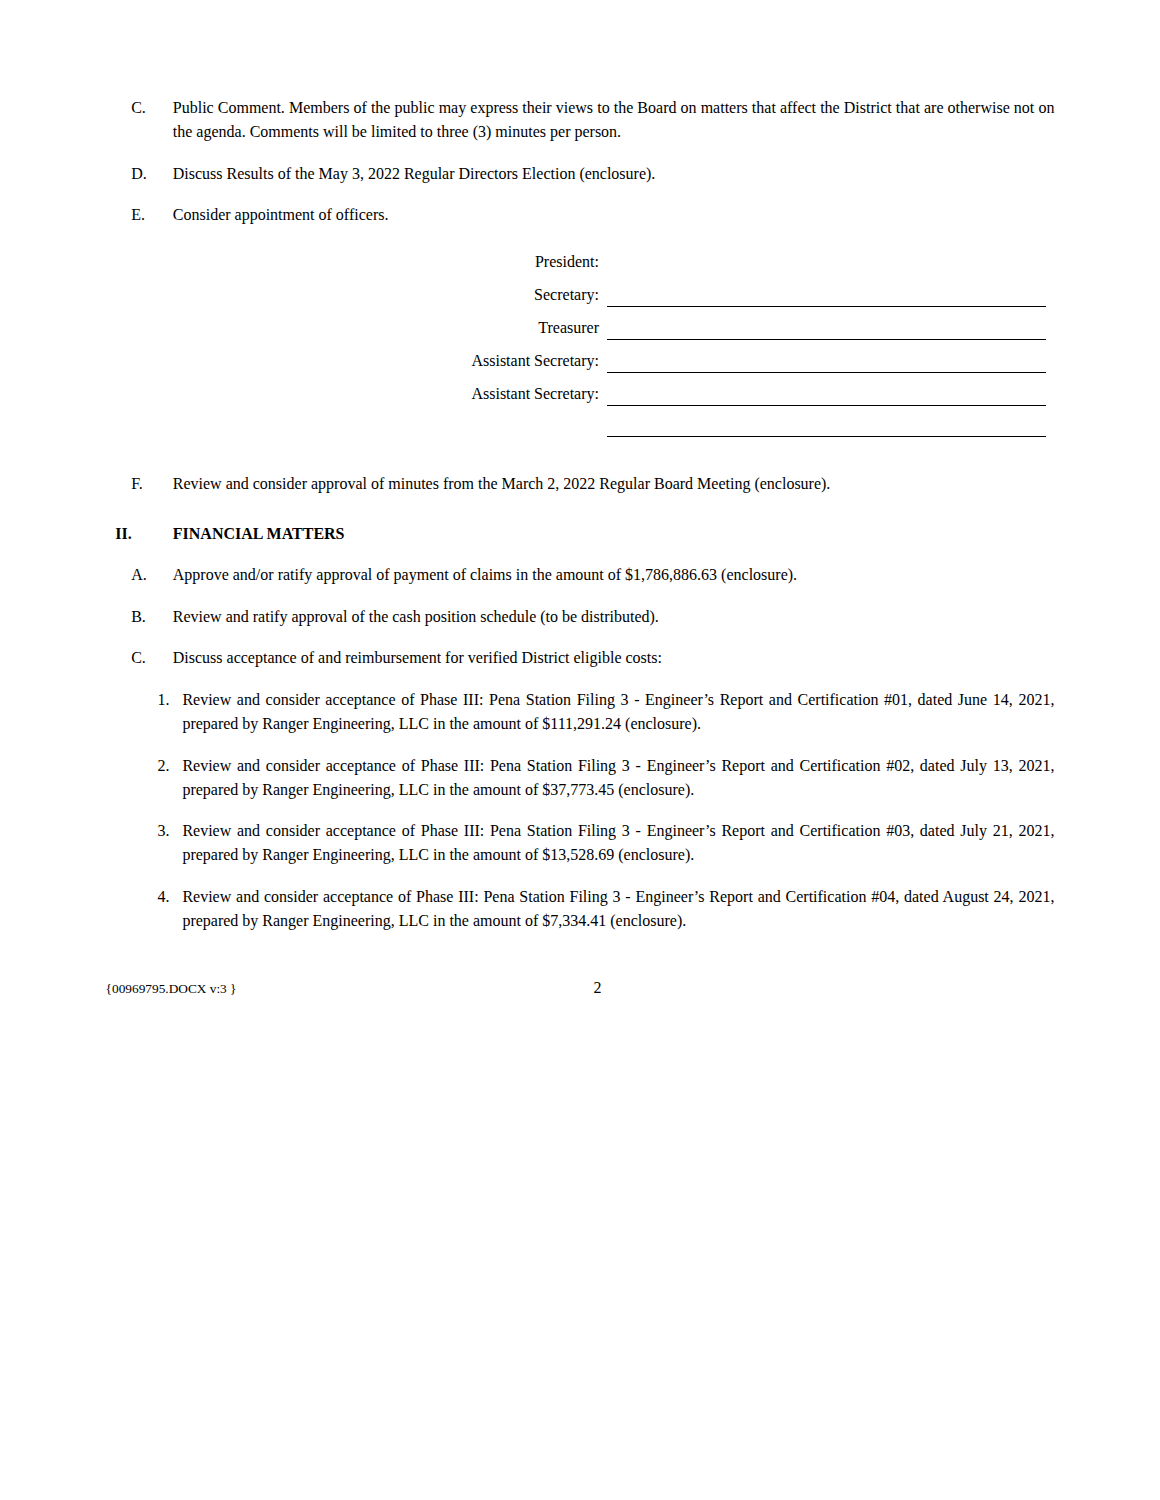C.
Public Comment. Members of the public may express their views to the Board on matters that affect the District that are otherwise not on the agenda. Comments will be limited to three (3) minutes per person.
D.
Discuss Results of the May 3, 2022 Regular Directors Election (enclosure).
E.
Consider appointment of officers.
President:
Secretary:
Treasurer
Assistant Secretary:
Assistant Secretary:
F.
Review and consider approval of minutes from the March 2, 2022 Regular Board Meeting (enclosure).
II.
FINANCIAL MATTERS
A.
Approve and/or ratify approval of payment of claims in the amount of $1,786,886.63 (enclosure).
B.
Review and ratify approval of the cash position schedule (to be distributed).
C.
Discuss acceptance of and reimbursement for verified District eligible costs:
1.
Review and consider acceptance of Phase III: Pena Station Filing 3 - Engineer’s Report and Certification #01, dated June 14, 2021, prepared by Ranger Engineering, LLC in the amount of $111,291.24 (enclosure).
2.
Review and consider acceptance of Phase III: Pena Station Filing 3 - Engineer’s Report and Certification #02, dated July 13, 2021, prepared by Ranger Engineering, LLC in the amount of $37,773.45 (enclosure).
3.
Review and consider acceptance of Phase III: Pena Station Filing 3 - Engineer’s Report and Certification #03, dated July 21, 2021, prepared by Ranger Engineering, LLC in the amount of $13,528.69 (enclosure).
4.
Review and consider acceptance of Phase III: Pena Station Filing 3 - Engineer’s Report and Certification #04, dated August 24, 2021, prepared by Ranger Engineering, LLC in the amount of $7,334.41 (enclosure).
{00969795.DOCX v:3 }
2